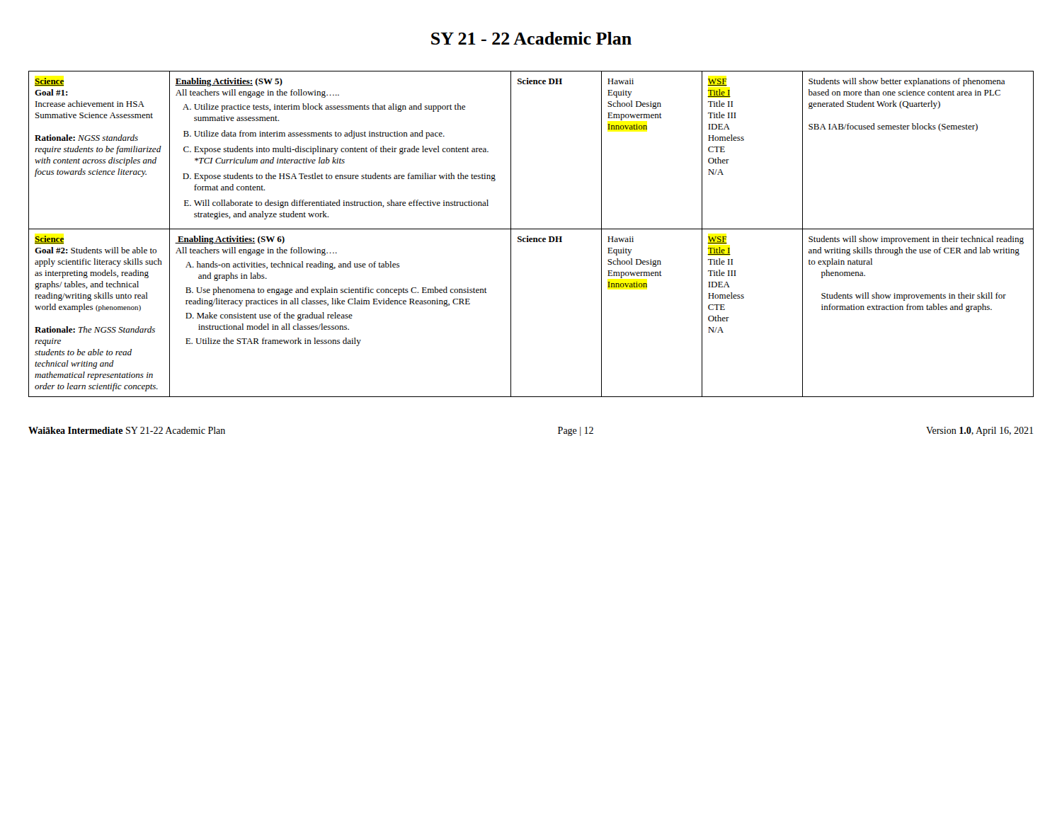SY 21 - 22 Academic Plan
| Science Goal #1: Increase achievement in HSA Summative Science Assessment Rationale: NGSS standards require students to be familiarized with content across disciples and focus towards science literacy. | Enabling Activities: (SW 5) All teachers will engage in the following….. Utilize practice tests, interim block assessments that align and support the summative assessment. Utilize data from interim assessments to adjust instruction and pace. Expose students into multi-disciplinary content of their grade level content area. *TCI Curriculum and interactive lab kits Expose students to the HSA Testlet to ensure students are familiar with the testing format and content. Will collaborate to design differentiated instruction, share effective instructional strategies, and analyze student work. | Science DH | Hawaii Equity School Design Empowerment Innovation | WSF Title I Title II Title III IDEA Homeless CTE Other N/A | Students will show better explanations of phenomena based on more than one science content area in PLC generated Student Work (Quarterly) SBA IAB/focused semester blocks (Semester) |
| Science Goal #2: Students will be able to apply scientific literacy skills such as interpreting models, reading graphs/ tables, and technical reading/writing skills unto real world examples (phenomenon) Rationale: The NGSS Standards require students to be able to read technical writing and mathematical representations in order to learn scientific concepts. | Enabling Activities: (SW 6) All teachers will engage in the following…. A. hands-on activities, technical reading, and use of tables and graphs in labs. B. Use phenomena to engage and explain scientific concepts C. Embed consistent reading/literacy practices in all classes, like Claim Evidence Reasoning, CRE D. Make consistent use of the gradual release instructional model in all classes/lessons. E. Utilize the STAR framework in lessons daily | Science DH | Hawaii Equity School Design Empowerment Innovation | WSF Title I Title II Title III IDEA Homeless CTE Other N/A | Students will show improvement in their technical reading and writing skills through the use of CER and lab writing to explain natural phenomena. Students will show improvements in their skill for information extraction from tables and graphs. |
Waiākea Intermediate SY 21-22 Academic Plan
Page | 12
Version 1.0, April 16, 2021